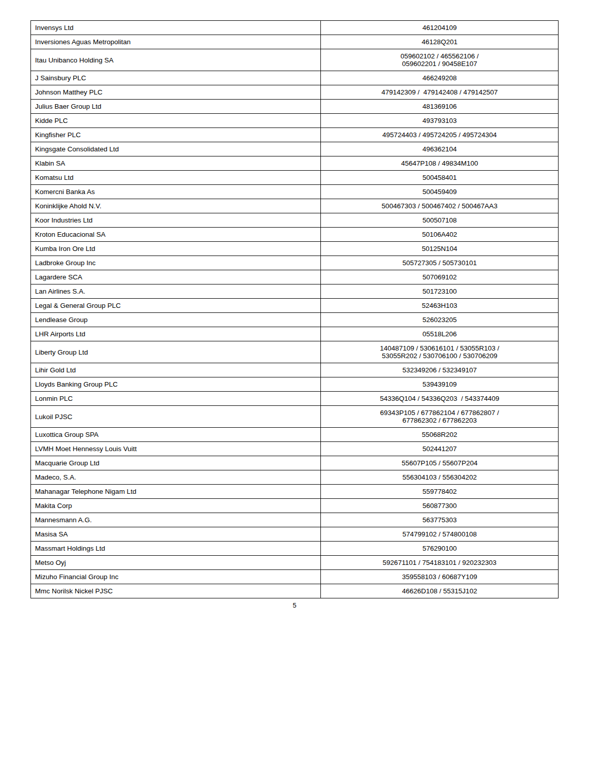| Invensys Ltd | 461204109 |
| Inversiones Aguas Metropolitan | 46128Q201 |
| Itau Unibanco Holding SA | 059602102 / 465562106 / 059602201 / 90458E107 |
| J Sainsbury PLC | 466249208 |
| Johnson Matthey PLC | 479142309 / 479142408 / 479142507 |
| Julius Baer Group Ltd | 481369106 |
| Kidde PLC | 493793103 |
| Kingfisher PLC | 495724403 / 495724205 / 495724304 |
| Kingsgate Consolidated Ltd | 496362104 |
| Klabin SA | 45647P108 / 49834M100 |
| Komatsu Ltd | 500458401 |
| Komercni Banka As | 500459409 |
| Koninklijke Ahold N.V. | 500467303 / 500467402 / 500467AA3 |
| Koor Industries Ltd | 500507108 |
| Kroton Educacional SA | 50106A402 |
| Kumba Iron Ore Ltd | 50125N104 |
| Ladbroke Group Inc | 505727305 / 505730101 |
| Lagardere SCA | 507069102 |
| Lan Airlines S.A. | 501723100 |
| Legal & General Group PLC | 52463H103 |
| Lendlease Group | 526023205 |
| LHR Airports Ltd | 05518L206 |
| Liberty Group Ltd | 140487109 / 530616101 / 53055R103 / 53055R202 / 530706100 / 530706209 |
| Lihir Gold Ltd | 532349206 / 532349107 |
| Lloyds Banking Group PLC | 539439109 |
| Lonmin PLC | 54336Q104 / 54336Q203 / 543374409 |
| Lukoil PJSC | 69343P105 / 677862104 / 677862807 / 677862302 / 677862203 |
| Luxottica Group SPA | 55068R202 |
| LVMH Moet Hennessy Louis Vuitt | 502441207 |
| Macquarie Group Ltd | 55607P105 / 55607P204 |
| Madeco, S.A. | 556304103 / 556304202 |
| Mahanagar Telephone Nigam Ltd | 559778402 |
| Makita Corp | 560877300 |
| Mannesmann A.G. | 563775303 |
| Masisa SA | 574799102 / 574800108 |
| Massmart Holdings Ltd | 576290100 |
| Metso Oyj | 592671101 / 754183101 / 920232303 |
| Mizuho Financial Group Inc | 359558103 / 60687Y109 |
| Mmc Norilsk Nickel PJSC | 46626D108 / 55315J102 |
5